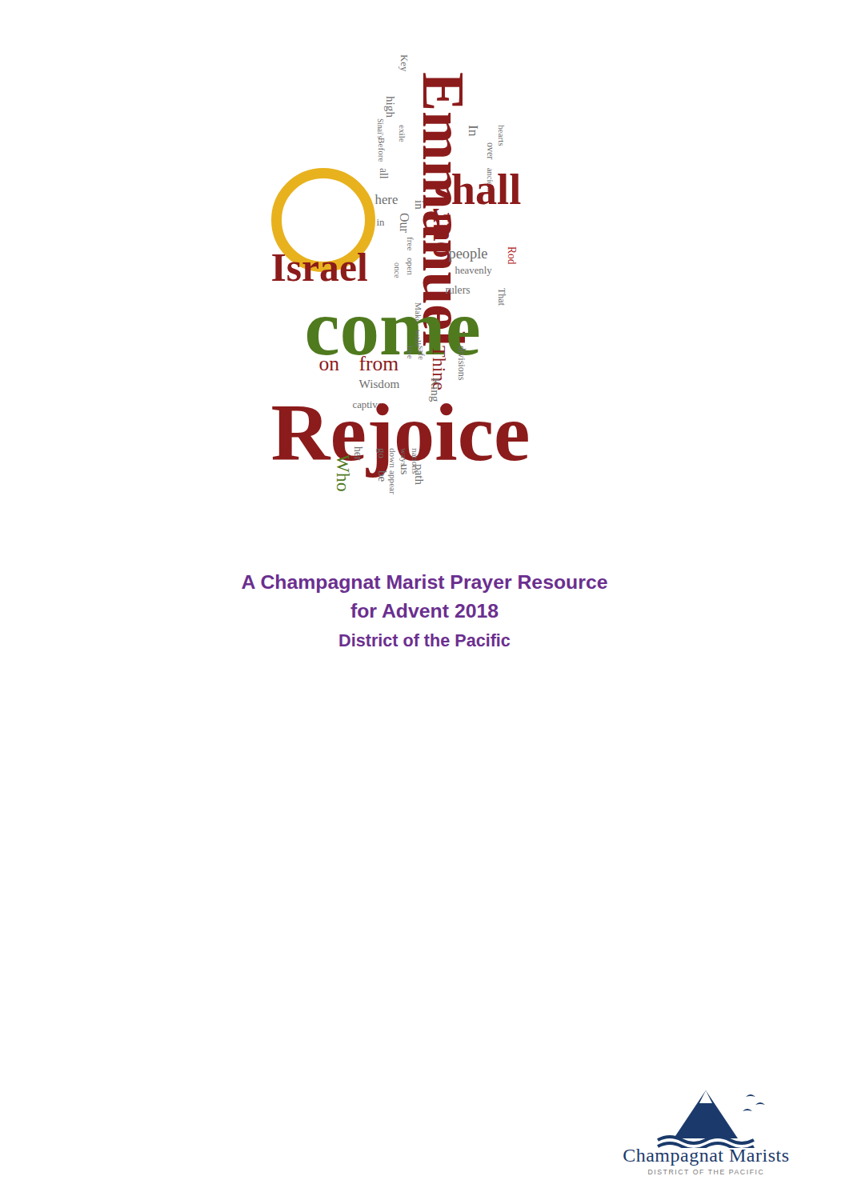Key Emmanuel high exile Sinai's Before all here in in Our In over hearts ancient shall free open once our Israel people heavenly Rod rulers come Make walk That on from tree safe Thine divisions Wisdom King captive Rejoice go down ways nations her Who be us path appear
A Champagnat Marist Prayer Resource
for Advent 2018
District of the Pacific
Champagnat Marists
District of the Pacific